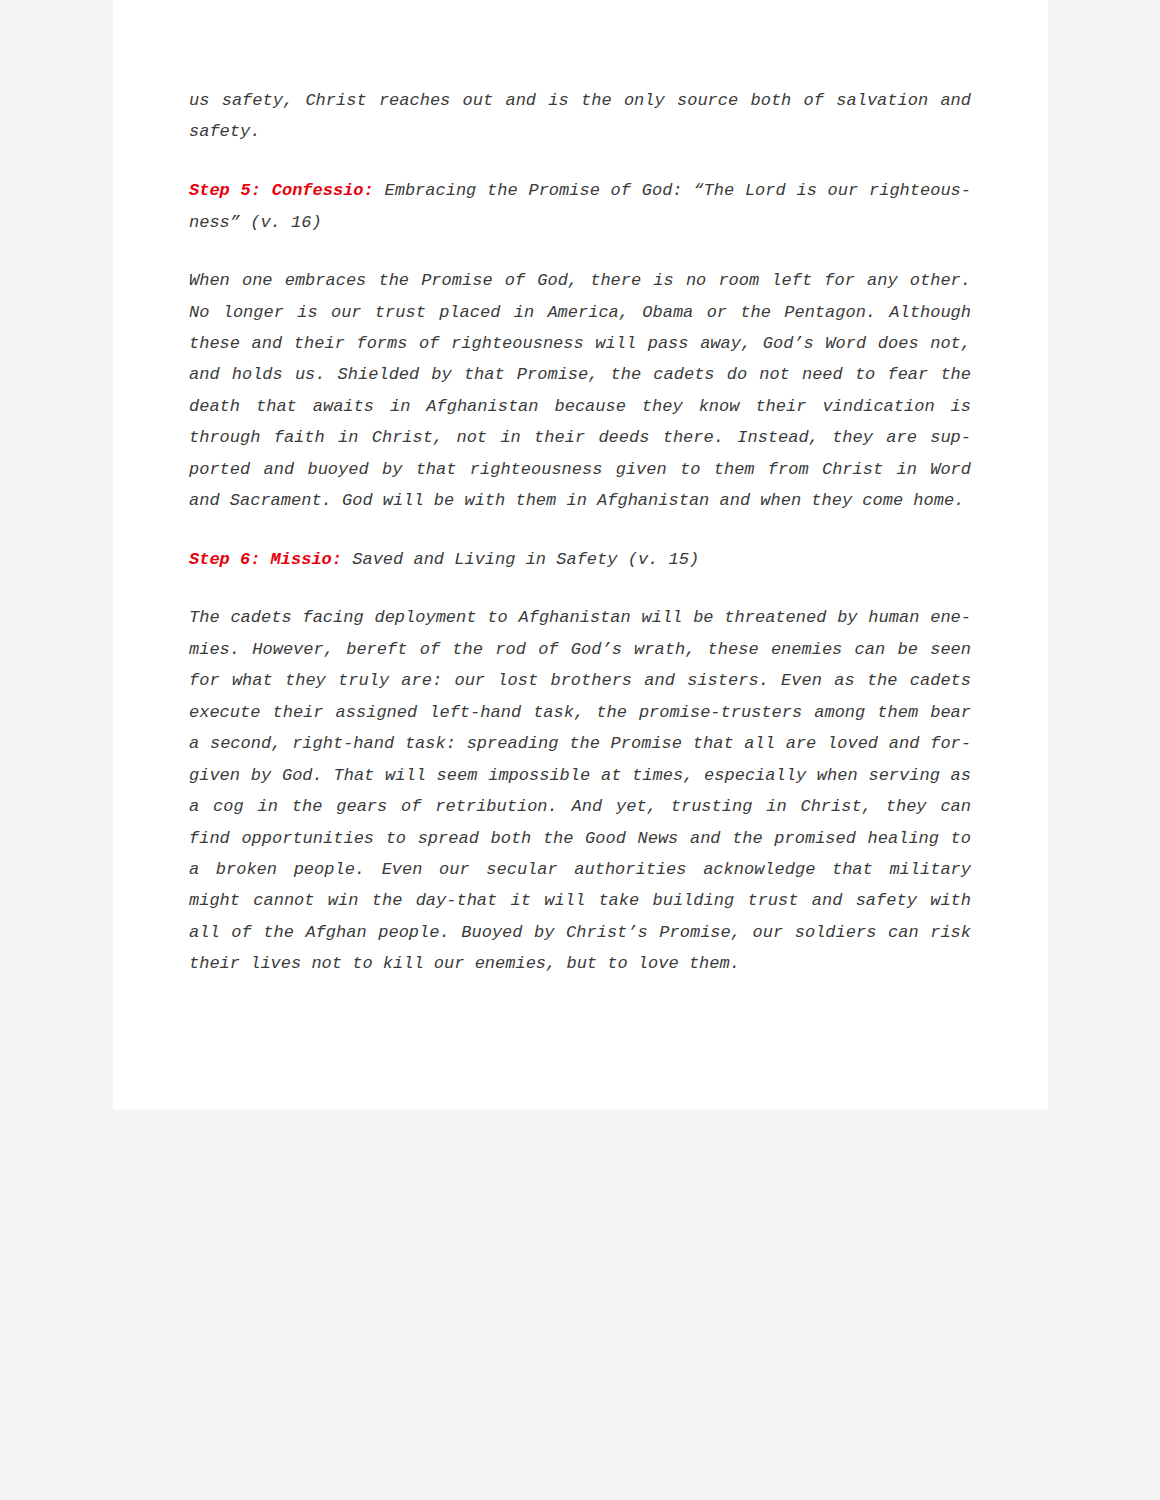us safety, Christ reaches out and is the only source both of salvation and safety.
Step 5: Confessio: Embracing the Promise of God: “The Lord is our righteousness” (v. 16)
When one embraces the Promise of God, there is no room left for any other. No longer is our trust placed in America, Obama or the Pentagon. Although these and their forms of righteousness will pass away, God’s Word does not, and holds us. Shielded by that Promise, the cadets do not need to fear the death that awaits in Afghanistan because they know their vindication is through faith in Christ, not in their deeds there. Instead, they are supported and buoyed by that righteousness given to them from Christ in Word and Sacrament. God will be with them in Afghanistan and when they come home.
Step 6: Missio: Saved and Living in Safety (v. 15)
The cadets facing deployment to Afghanistan will be threatened by human enemies. However, bereft of the rod of God’s wrath, these enemies can be seen for what they truly are: our lost brothers and sisters. Even as the cadets execute their assigned left-hand task, the promise-trusters among them bear a second, right-hand task: spreading the Promise that all are loved and forgiven by God. That will seem impossible at times, especially when serving as a cog in the gears of retribution. And yet, trusting in Christ, they can find opportunities to spread both the Good News and the promised healing to a broken people. Even our secular authorities acknowledge that military might cannot win the day-that it will take building trust and safety with all of the Afghan people. Buoyed by Christ’s Promise, our soldiers can risk their lives not to kill our enemies, but to love them.